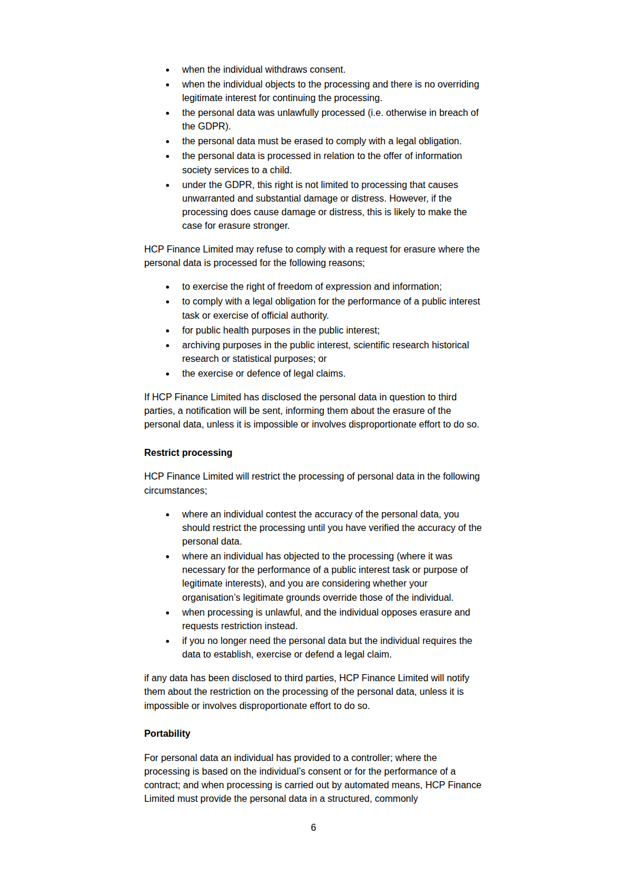when the individual withdraws consent.
when the individual objects to the processing and there is no overriding legitimate interest for continuing the processing.
the personal data was unlawfully processed (i.e. otherwise in breach of the GDPR).
the personal data must be erased to comply with a legal obligation.
the personal data is processed in relation to the offer of information society services to a child.
under the GDPR, this right is not limited to processing that causes unwarranted and substantial damage or distress. However, if the processing does cause damage or distress, this is likely to make the case for erasure stronger.
HCP Finance Limited may refuse to comply with a request for erasure where the personal data is processed for the following reasons;
to exercise the right of freedom of expression and information;
to comply with a legal obligation for the performance of a public interest task or exercise of official authority.
for public health purposes in the public interest;
archiving purposes in the public interest, scientific research historical research or statistical purposes; or
the exercise or defence of legal claims.
If HCP Finance Limited has disclosed the personal data in question to third parties, a notification will be sent, informing them about the erasure of the personal data, unless it is impossible or involves disproportionate effort to do so.
Restrict processing
HCP Finance Limited will restrict the processing of personal data in the following circumstances;
where an individual contest the accuracy of the personal data, you should restrict the processing until you have verified the accuracy of the personal data.
where an individual has objected to the processing (where it was necessary for the performance of a public interest task or purpose of legitimate interests), and you are considering whether your organisation’s legitimate grounds override those of the individual.
when processing is unlawful, and the individual opposes erasure and requests restriction instead.
if you no longer need the personal data but the individual requires the data to establish, exercise or defend a legal claim.
if any data has been disclosed to third parties, HCP Finance Limited will notify them about the restriction on the processing of the personal data, unless it is impossible or involves disproportionate effort to do so.
Portability
For personal data an individual has provided to a controller; where the processing is based on the individual’s consent or for the performance of a contract; and when processing is carried out by automated means, HCP Finance Limited must provide the personal data in a structured, commonly
6